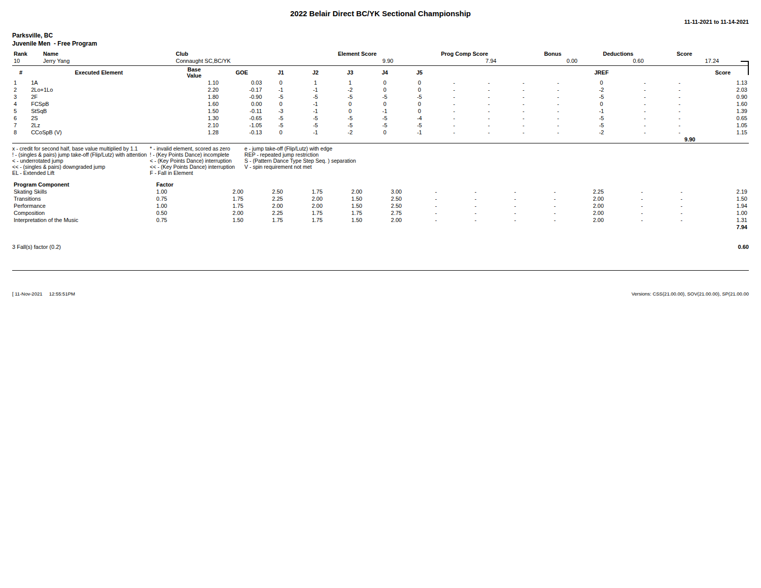2022 Belair Direct BC/YK Sectional Championship
11-11-2021 to 11-14-2021
Parksville, BC
Juvenile Men - Free Program
| Rank | Name | Club | Element Score | Prog Comp Score | Bonus | Deductions | Score |
| --- | --- | --- | --- | --- | --- | --- | --- |
| 10 | Jerry Yang | Connaught SC,BC/YK | 9.90 | 7.94 | 0.00 | 0.60 | 17.24 |
| # | Executed Element | Base Value | GOE | J1 | J2 | J3 | J4 | J5 | | | | | JREF | | | Score |
| --- | --- | --- | --- | --- | --- | --- | --- | --- | --- | --- | --- | --- | --- | --- | --- | --- |
| 1 | 1A | 1.10 | 0.03 | 0 | 1 | 1 | 0 | 0 | - | - | - | - | 0 | - | - | 1.13 |
| 2 | 2Lo+1Lo | 2.20 | -0.17 | -1 | -1 | -2 | 0 | 0 | - | - | - | - | -2 | - | - | 2.03 |
| 3 | 2F | 1.80 | -0.90 | -5 | -5 | -5 | -5 | -5 | - | - | - | - | -5 | - | - | 0.90 |
| 4 | FCSpB | 1.60 | 0.00 | 0 | -1 | 0 | 0 | 0 | - | - | - | - | 0 | - | - | 1.60 |
| 5 | StSqB | 1.50 | -0.11 | -3 | -1 | 0 | -1 | 0 | - | - | - | - | -1 | - | - | 1.39 |
| 6 | 2S | 1.30 | -0.65 | -5 | -5 | -5 | -5 | -4 | - | - | - | - | -5 | - | - | 0.65 |
| 7 | 2Lz | 2.10 | -1.05 | -5 | -5 | -5 | -5 | -5 | - | - | - | - | -5 | - | - | 1.05 |
| 8 | CCoSpB (V) | 1.28 | -0.13 | 0 | -1 | -2 | 0 | -1 | - | - | - | - | -2 | - | - | 1.15 |
| 9.90 |
| x - credit for second half, base value multiplied by 1.1 | * - invalid element, scored as zero | e - jump take-off (Flip/Lutz) with edge |
| ! - (singles & pairs) jump take-off (Flip/Lutz) with attention | ! - (Key Points Dance) incomplete | REP - repeated jump restriction |
| < - underrotated jump | < - (Key Points Dance) interruption | S - (Pattern Dance Type Step Seq. ) separation |
| << - (singles & pairs) downgraded jump | << - (Key Points Dance) interruption | V - spin requirement not met |
| EL - Extended Lift | F - Fall in Element | |
| Program Component | Factor | | | | | | | | | | | | | |
| --- | --- | --- | --- | --- | --- | --- | --- | --- | --- | --- | --- | --- | --- | --- |
| Skating Skills | 1.00 | 2.00 | 2.50 | 1.75 | 2.00 | 3.00 | - | - | - | - | 2.25 | - | - | 2.19 |
| Transitions | 0.75 | 1.75 | 2.25 | 2.00 | 1.50 | 2.50 | - | - | - | - | 2.00 | - | - | 1.50 |
| Performance | 1.00 | 1.75 | 2.00 | 2.00 | 1.50 | 2.50 | - | - | - | - | 2.00 | - | - | 1.94 |
| Composition | 0.50 | 2.00 | 2.25 | 1.75 | 1.75 | 2.75 | - | - | - | - | 2.00 | - | - | 1.00 |
| Interpretation of the Music | 0.75 | 1.50 | 1.75 | 1.75 | 1.50 | 2.00 | - | - | - | - | 2.00 | - | - | 1.31 |
| 7.94 |
3 Fall(s) factor (0.2) 0.60
[ 11-Nov-2021 12:55:51PM
Versions: CSS(21.00.00), SOV(21.00.00), SP(21.00.00